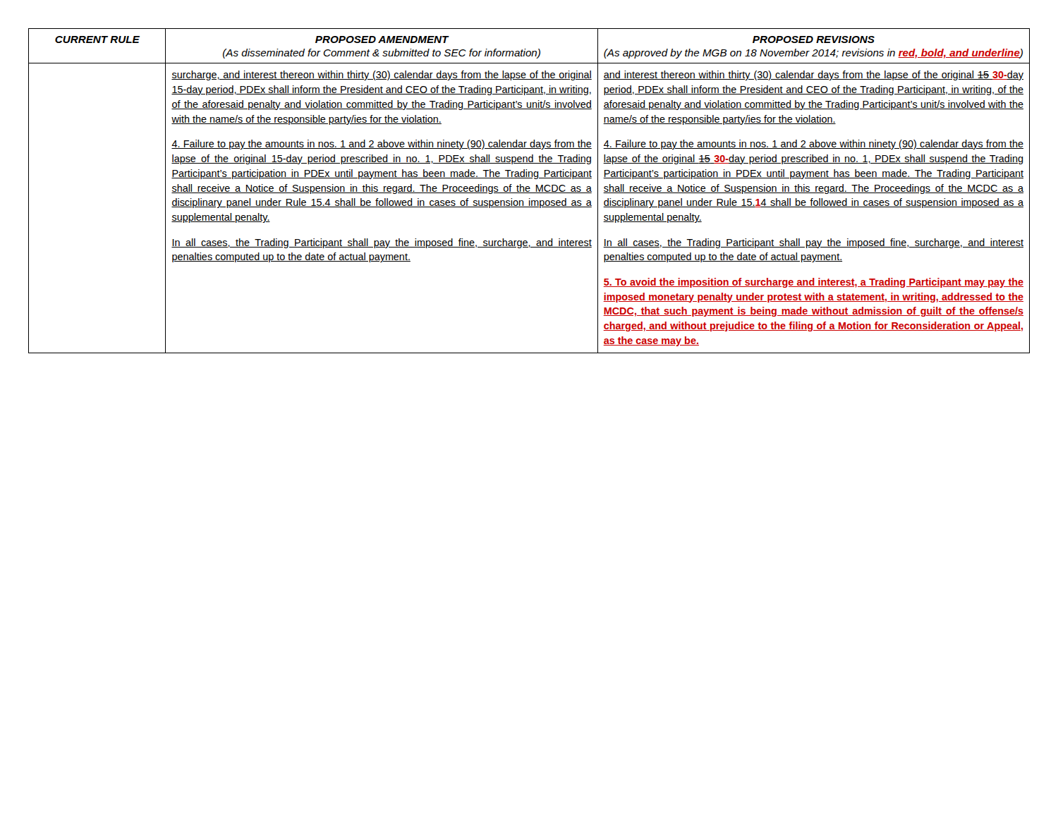| CURRENT RULE | PROPOSED AMENDMENT (As disseminated for Comment & submitted to SEC for information) | PROPOSED REVISIONS (As approved by the MGB on 18 November 2014; revisions in red, bold, and underline ) |
| --- | --- | --- |
| | surcharge, and interest thereon within thirty (30) calendar days from the lapse of the original 15-day period, PDEx shall inform the President and CEO of the Trading Participant, in writing, of the aforesaid penalty and violation committed by the Trading Participant’s unit/s involved with the name/s of the responsible party/ies for the violation. 4. Failure to pay the amounts in nos. 1 and 2 above within ninety (90) calendar days from the lapse of the original 15-day period prescribed in no. 1, PDEx shall suspend the Trading Participant’s participation in PDEx until payment has been made. The Trading Participant shall receive a Notice of Suspension in this regard. The Proceedings of the MCDC as a disciplinary panel under Rule 15.4 shall be followed in cases of suspension imposed as a supplemental penalty. In all cases, the Trading Participant shall pay the imposed fine, surcharge, and interest penalties computed up to the date of actual payment. | and interest thereon within thirty (30) calendar days from the lapse of the original 15 30- day period, PDEx shall inform the President and CEO of the Trading Participant, in writing, of the aforesaid penalty and violation committed by the Trading Participant’s unit/s involved with the name/s of the responsible party/ies for the violation. 4. Failure to pay the amounts in nos. 1 and 2 above within ninety (90) calendar days from the lapse of the original 15 30- day period prescribed in no. 1, PDEx shall suspend the Trading Participant’s participation in PDEx until payment has been made. The Trading Participant shall receive a Notice of Suspension in this regard. The Proceedings of the MCDC as a disciplinary panel under Rule 15. 1 4 shall be followed in cases of suspension imposed as a supplemental penalty. In all cases, the Trading Participant shall pay the imposed fine, surcharge, and interest penalties computed up to the date of actual payment. 5. To avoid the imposition of surcharge and interest, a Trading Participant may pay the imposed monetary penalty under protest with a statement, in writing, addressed to the MCDC, that such payment is being made without admission of guilt of the offense/s charged, and without prejudice to the filing of a Motion for Reconsideration or Appeal, as the case may be. |